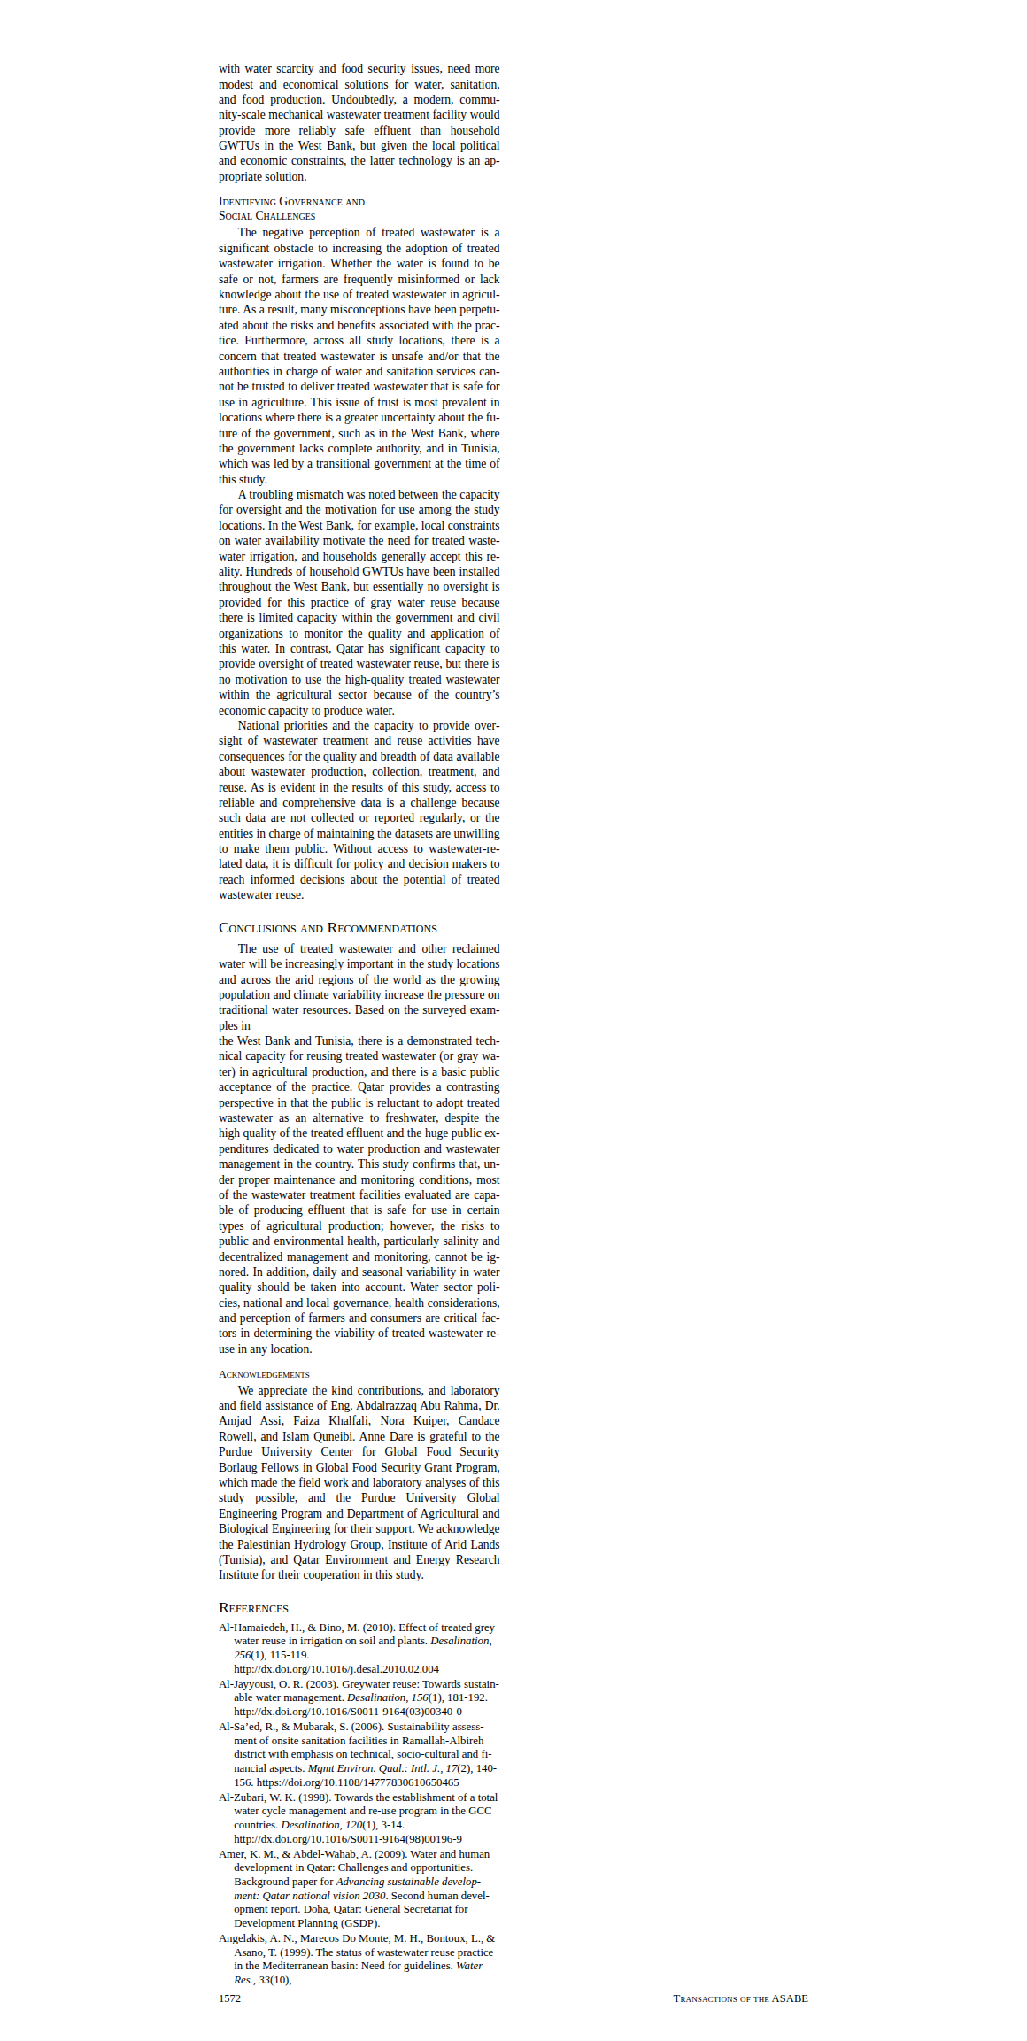with water scarcity and food security issues, need more modest and economical solutions for water, sanitation, and food production. Undoubtedly, a modern, community-scale mechanical wastewater treatment facility would provide more reliably safe effluent than household GWTUs in the West Bank, but given the local political and economic constraints, the latter technology is an appropriate solution.
Identifying Governance and
Social Challenges
The negative perception of treated wastewater is a significant obstacle to increasing the adoption of treated wastewater irrigation. Whether the water is found to be safe or not, farmers are frequently misinformed or lack knowledge about the use of treated wastewater in agriculture. As a result, many misconceptions have been perpetuated about the risks and benefits associated with the practice. Furthermore, across all study locations, there is a concern that treated wastewater is unsafe and/or that the authorities in charge of water and sanitation services cannot be trusted to deliver treated wastewater that is safe for use in agriculture. This issue of trust is most prevalent in locations where there is a greater uncertainty about the future of the government, such as in the West Bank, where the government lacks complete authority, and in Tunisia, which was led by a transitional government at the time of this study.
A troubling mismatch was noted between the capacity for oversight and the motivation for use among the study locations. In the West Bank, for example, local constraints on water availability motivate the need for treated wastewater irrigation, and households generally accept this reality. Hundreds of household GWTUs have been installed throughout the West Bank, but essentially no oversight is provided for this practice of gray water reuse because there is limited capacity within the government and civil organizations to monitor the quality and application of this water. In contrast, Qatar has significant capacity to provide oversight of treated wastewater reuse, but there is no motivation to use the high-quality treated wastewater within the agricultural sector because of the country’s economic capacity to produce water.
National priorities and the capacity to provide oversight of wastewater treatment and reuse activities have consequences for the quality and breadth of data available about wastewater production, collection, treatment, and reuse. As is evident in the results of this study, access to reliable and comprehensive data is a challenge because such data are not collected or reported regularly, or the entities in charge of maintaining the datasets are unwilling to make them public. Without access to wastewater-related data, it is difficult for policy and decision makers to reach informed decisions about the potential of treated wastewater reuse.
Conclusions and Recommendations
The use of treated wastewater and other reclaimed water will be increasingly important in the study locations and across the arid regions of the world as the growing population and climate variability increase the pressure on traditional water resources. Based on the surveyed examples in
the West Bank and Tunisia, there is a demonstrated technical capacity for reusing treated wastewater (or gray water) in agricultural production, and there is a basic public acceptance of the practice. Qatar provides a contrasting perspective in that the public is reluctant to adopt treated wastewater as an alternative to freshwater, despite the high quality of the treated effluent and the huge public expenditures dedicated to water production and wastewater management in the country. This study confirms that, under proper maintenance and monitoring conditions, most of the wastewater treatment facilities evaluated are capable of producing effluent that is safe for use in certain types of agricultural production; however, the risks to public and environmental health, particularly salinity and decentralized management and monitoring, cannot be ignored. In addition, daily and seasonal variability in water quality should be taken into account. Water sector policies, national and local governance, health considerations, and perception of farmers and consumers are critical factors in determining the viability of treated wastewater reuse in any location.
Acknowledgements
We appreciate the kind contributions, and laboratory and field assistance of Eng. Abdalrazzaq Abu Rahma, Dr. Amjad Assi, Faiza Khalfali, Nora Kuiper, Candace Rowell, and Islam Quneibi. Anne Dare is grateful to the Purdue University Center for Global Food Security Borlaug Fellows in Global Food Security Grant Program, which made the field work and laboratory analyses of this study possible, and the Purdue University Global Engineering Program and Department of Agricultural and Biological Engineering for their support. We acknowledge the Palestinian Hydrology Group, Institute of Arid Lands (Tunisia), and Qatar Environment and Energy Research Institute for their cooperation in this study.
References
Al-Hamaiedeh, H., & Bino, M. (2010). Effect of treated grey water reuse in irrigation on soil and plants. Desalination, 256(1), 115-119. http://dx.doi.org/10.1016/j.desal.2010.02.004
Al-Jayyousi, O. R. (2003). Greywater reuse: Towards sustainable water management. Desalination, 156(1), 181-192. http://dx.doi.org/10.1016/S0011-9164(03)00340-0
Al-Sa’ed, R., & Mubarak, S. (2006). Sustainability assessment of onsite sanitation facilities in Ramallah-Albireh district with emphasis on technical, socio-cultural and financial aspects. Mgmt Environ. Qual.: Intl. J., 17(2), 140-156. https://doi.org/10.1108/14777830610650465
Al-Zubari, W. K. (1998). Towards the establishment of a total water cycle management and re-use program in the GCC countries. Desalination, 120(1), 3-14. http://dx.doi.org/10.1016/S0011-9164(98)00196-9
Amer, K. M., & Abdel-Wahab, A. (2009). Water and human development in Qatar: Challenges and opportunities. Background paper for Advancing sustainable development: Qatar national vision 2030. Second human development report. Doha, Qatar: General Secretariat for Development Planning (GSDP).
Angelakis, A. N., Marecos Do Monte, M. H., Bontoux, L., & Asano, T. (1999). The status of wastewater reuse practice in the Mediterranean basin: Need for guidelines. Water Res., 33(10),
1572 Transactions of the ASABE